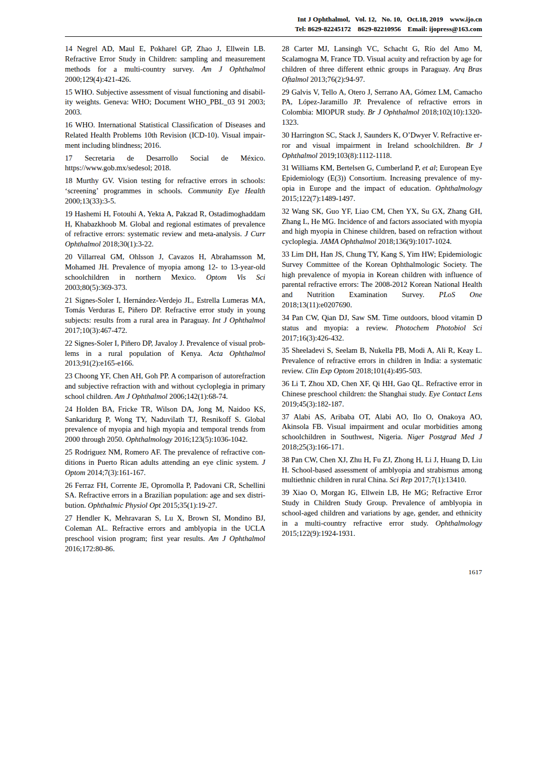Int J Ophthalmol, Vol. 12, No. 10, Oct.18, 2019 www.ijo.cn
Tel: 8629-82245172 8629-82210956 Email: ijopress@163.com
14 Negrel AD, Maul E, Pokharel GP, Zhao J, Ellwein LB. Refractive Error Study in Children: sampling and measurement methods for a multi-country survey. Am J Ophthalmol 2000;129(4):421-426.
15 WHO. Subjective assessment of visual functioning and disability weights. Geneva: WHO; Document WHO_PBL_03 91 2003; 2003.
16 WHO. International Statistical Classification of Diseases and Related Health Problems 10th Revision (ICD-10). Visual impairment including blindness; 2016.
17 Secretaria de Desarrollo Social de México. https://www.gob.mx/sedesol; 2018.
18 Murthy GV. Vision testing for refractive errors in schools: ‘screening’ programmes in schools. Community Eye Health 2000;13(33):3-5.
19 Hashemi H, Fotouhi A, Yekta A, Pakzad R, Ostadimoghaddam H, Khabazkhoob M. Global and regional estimates of prevalence of refractive errors: systematic review and meta-analysis. J Curr Ophthalmol 2018;30(1):3-22.
20 Villarreal GM, Ohlsson J, Cavazos H, Abrahamsson M, Mohamed JH. Prevalence of myopia among 12- to 13-year-old schoolchildren in northern Mexico. Optom Vis Sci 2003;80(5):369-373.
21 Signes-Soler I, Hernández-Verdejo JL, Estrella Lumeras MA, Tomás Verduras E, Piñero DP. Refractive error study in young subjects: results from a rural area in Paraguay. Int J Ophthalmol 2017;10(3):467-472.
22 Signes-Soler I, Piñero DP, Javaloy J. Prevalence of visual problems in a rural population of Kenya. Acta Ophthalmol 2013;91(2):e165-e166.
23 Choong YF, Chen AH, Goh PP. A comparison of autorefraction and subjective refraction with and without cycloplegia in primary school children. Am J Ophthalmol 2006;142(1):68-74.
24 Holden BA, Fricke TR, Wilson DA, Jong M, Naidoo KS, Sankaridurg P, Wong TY, Naduvilath TJ, Resnikoff S. Global prevalence of myopia and high myopia and temporal trends from 2000 through 2050. Ophthalmology 2016;123(5):1036-1042.
25 Rodriguez NM, Romero AF. The prevalence of refractive conditions in Puerto Rican adults attending an eye clinic system. J Optom 2014;7(3):161-167.
26 Ferraz FH, Corrente JE, Opromolla P, Padovani CR, Schellini SA. Refractive errors in a Brazilian population: age and sex distribution. Ophthalmic Physiol Opt 2015;35(1):19-27.
27 Hendler K, Mehravaran S, Lu X, Brown SI, Mondino BJ, Coleman AL. Refractive errors and amblyopia in the UCLA preschool vision program; first year results. Am J Ophthalmol 2016;172:80-86.
28 Carter MJ, Lansingh VC, Schacht G, Río del Amo M, Scalamogna M, France TD. Visual acuity and refraction by age for children of three different ethnic groups in Paraguay. Arq Bras Oftalmol 2013;76(2):94-97.
29 Galvis V, Tello A, Otero J, Serrano AA, Gómez LM, Camacho PA, López-Jaramillo JP. Prevalence of refractive errors in Colombia: MIOPUR study. Br J Ophthalmol 2018;102(10):1320-1323.
30 Harrington SC, Stack J, Saunders K, O’Dwyer V. Refractive error and visual impairment in Ireland schoolchildren. Br J Ophthalmol 2019;103(8):1112-1118.
31 Williams KM, Bertelsen G, Cumberland P, et al; European Eye Epidemiology (E(3)) Consortium. Increasing prevalence of myopia in Europe and the impact of education. Ophthalmology 2015;122(7):1489-1497.
32 Wang SK, Guo YF, Liao CM, Chen YX, Su GX, Zhang GH, Zhang L, He MG. Incidence of and factors associated with myopia and high myopia in Chinese children, based on refraction without cycloplegia. JAMA Ophthalmol 2018;136(9):1017-1024.
33 Lim DH, Han JS, Chung TY, Kang S, Yim HW; Epidemiologic Survey Committee of the Korean Ophthalmologic Society. The high prevalence of myopia in Korean children with influence of parental refractive errors: The 2008-2012 Korean National Health and Nutrition Examination Survey. PLoS One 2018;13(11):e0207690.
34 Pan CW, Qian DJ, Saw SM. Time outdoors, blood vitamin D status and myopia: a review. Photochem Photobiol Sci 2017;16(3):426-432.
35 Sheeladevi S, Seelam B, Nukella PB, Modi A, Ali R, Keay L. Prevalence of refractive errors in children in India: a systematic review. Clin Exp Optom 2018;101(4):495-503.
36 Li T, Zhou XD, Chen XF, Qi HH, Gao QL. Refractive error in Chinese preschool children: the Shanghai study. Eye Contact Lens 2019;45(3):182-187.
37 Alabi AS, Aribaba OT, Alabi AO, Ilo O, Onakoya AO, Akinsola FB. Visual impairment and ocular morbidities among schoolchildren in Southwest, Nigeria. Niger Postgrad Med J 2018;25(3):166-171.
38 Pan CW, Chen XJ, Zhu H, Fu ZJ, Zhong H, Li J, Huang D, Liu H. School-based assessment of amblyopia and strabismus among multiethnic children in rural China. Sci Rep 2017;7(1):13410.
39 Xiao O, Morgan IG, Ellwein LB, He MG; Refractive Error Study in Children Study Group. Prevalence of amblyopia in school-aged children and variations by age, gender, and ethnicity in a multi-country refractive error study. Ophthalmology 2015;122(9):1924-1931.
1617